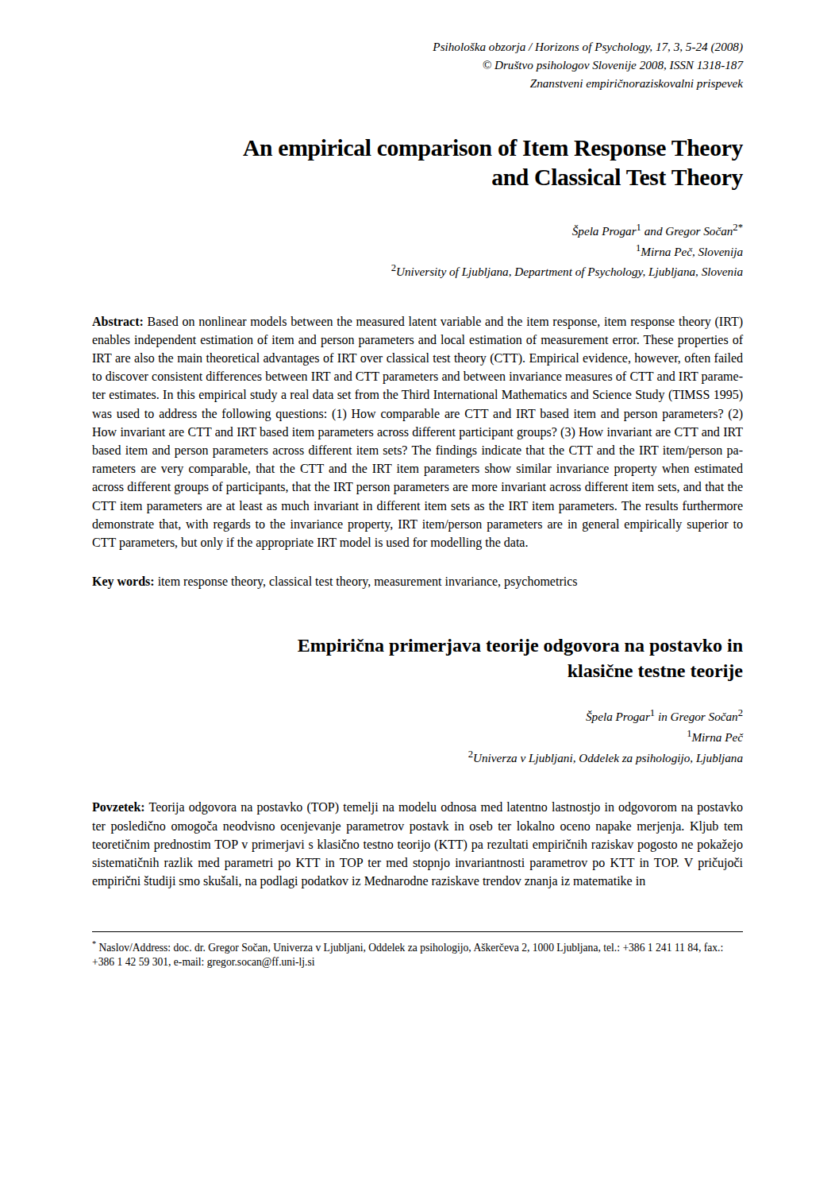Psihološka obzorja / Horizons of Psychology, 17, 3, 5-24 (2008)
© Društvo psihologov Slovenije 2008, ISSN 1318-187
Znanstveni empiričnoraziskovalni prispevek
An empirical comparison of Item Response Theory
and Classical Test Theory
Špela Progar1 and Gregor Sočan2*
1Mirna Peč, Slovenija
2University of Ljubljana, Department of Psychology, Ljubljana, Slovenia
Abstract: Based on nonlinear models between the measured latent variable and the item response, item response theory (IRT) enables independent estimation of item and person parameters and local estimation of measurement error. These properties of IRT are also the main theoretical advantages of IRT over classical test theory (CTT). Empirical evidence, however, often failed to discover consistent differences between IRT and CTT parameters and between invariance measures of CTT and IRT parameter estimates. In this empirical study a real data set from the Third International Mathematics and Science Study (TIMSS 1995) was used to address the following questions: (1) How comparable are CTT and IRT based item and person parameters? (2) How invariant are CTT and IRT based item parameters across different participant groups? (3) How invariant are CTT and IRT based item and person parameters across different item sets? The findings indicate that the CTT and the IRT item/person parameters are very comparable, that the CTT and the IRT item parameters show similar invariance property when estimated across different groups of participants, that the IRT person parameters are more invariant across different item sets, and that the CTT item parameters are at least as much invariant in different item sets as the IRT item parameters. The results furthermore demonstrate that, with regards to the invariance property, IRT item/person parameters are in general empirically superior to CTT parameters, but only if the appropriate IRT model is used for modelling the data.
Key words: item response theory, classical test theory, measurement invariance, psychometrics
Empirična primerjava teorije odgovora na postavko in
klasične testne teorije
Špela Progar1 in Gregor Sočan2
1Mirna Peč
2Univerza v Ljubljani, Oddelek za psihologijo, Ljubljana
Povzetek: Teorija odgovora na postavko (TOP) temelji na modelu odnosa med latentno lastnostjo in odgovorom na postavko ter posledično omogoča neodvisno ocenjevanje parametrov postavk in oseb ter lokalno oceno napake merjenja. Kljub tem teoretičnim prednostim TOP v primerjavi s klasično testno teorijo (KTT) pa rezultati empiričnih raziskav pogosto ne pokažejo sistematičnih razlik med parametri po KTT in TOP ter med stopnjo invariantnosti parametrov po KTT in TOP. V pričujoči empirični študiji smo skušali, na podlagi podatkov iz Mednarodne raziskave trendov znanja iz matematike in
* Naslov/Address: doc. dr. Gregor Sočan, Univerza v Ljubljani, Oddelek za psihologijo, Aškerčeva 2, 1000 Ljubljana, tel.: +386 1 241 11 84, fax.: +386 1 42 59 301, e-mail: gregor.socan@ff.uni-lj.si